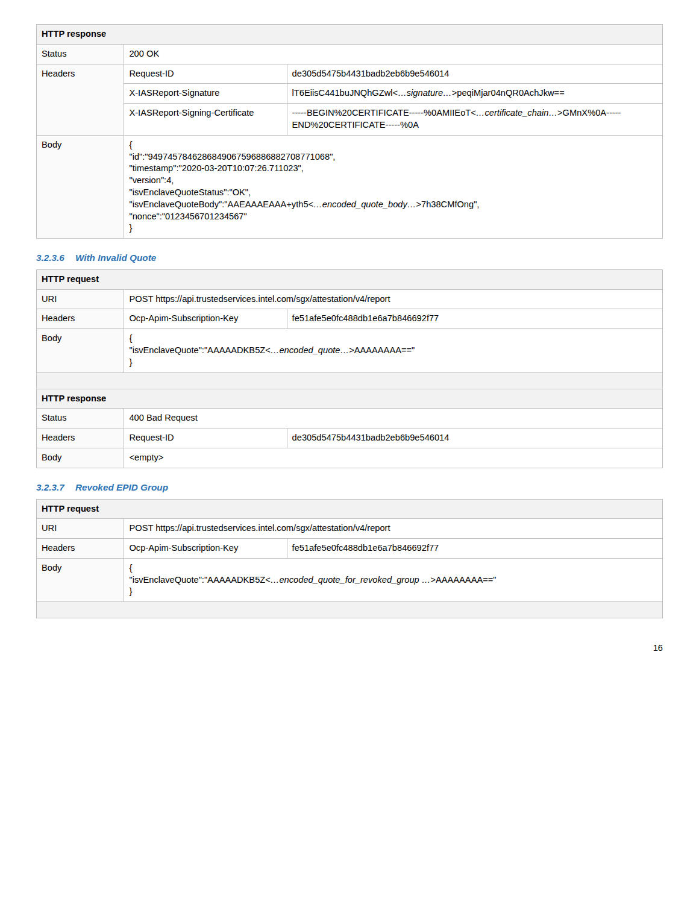| HTTP response |
| Status | 200 OK |
| Headers | Request-ID | de305d5475b4431badb2eb6b9e546014 |
| X-IASReport-Signature | lT6EiisC441buJNQhGZwl< …signature… >peqiMjar04nQR0AchJkw== |
| X-IASReport-Signing-Certificate | -----BEGIN%20CERTIFICATE-----%0AMIIEoT< …certificate_chain… >GMnX%0A-----END%20CERTIFICATE-----%0A |
| Body | { "id":"9497457846286849067596886882708771068", "timestamp":"2020-03-20T10:07:26.711023", "version":4, "isvEnclaveQuoteStatus":"OK", "isvEnclaveQuoteBody":"AAEAAAEAAA+yth5< …encoded_quote_body… >7h38CMfOng", "nonce":"0123456701234567" } |
3.2.3.6 With Invalid Quote
| HTTP request |
| URI | POST https://api.trustedservices.intel.com/sgx/attestation/v4/report |
| Headers | Ocp-Apim-Subscription-Key | fe51afe5e0fc488db1e6a7b846692f77 |
| Body | { "isvEnclaveQuote":"AAAAADKB5Z< …encoded_quote… >AAAAAAAA==" } |
| HTTP response |
| Status | 400 Bad Request |
| Headers | Request-ID | de305d5475b4431badb2eb6b9e546014 |
| Body | <empty> |
3.2.3.7 Revoked EPID Group
| HTTP request |
| URI | POST https://api.trustedservices.intel.com/sgx/attestation/v4/report |
| Headers | Ocp-Apim-Subscription-Key | fe51afe5e0fc488db1e6a7b846692f77 |
| Body | { "isvEnclaveQuote":"AAAAADKB5Z< …encoded_quote_for_revoked_group … >AAAAAAAA==" } |
16